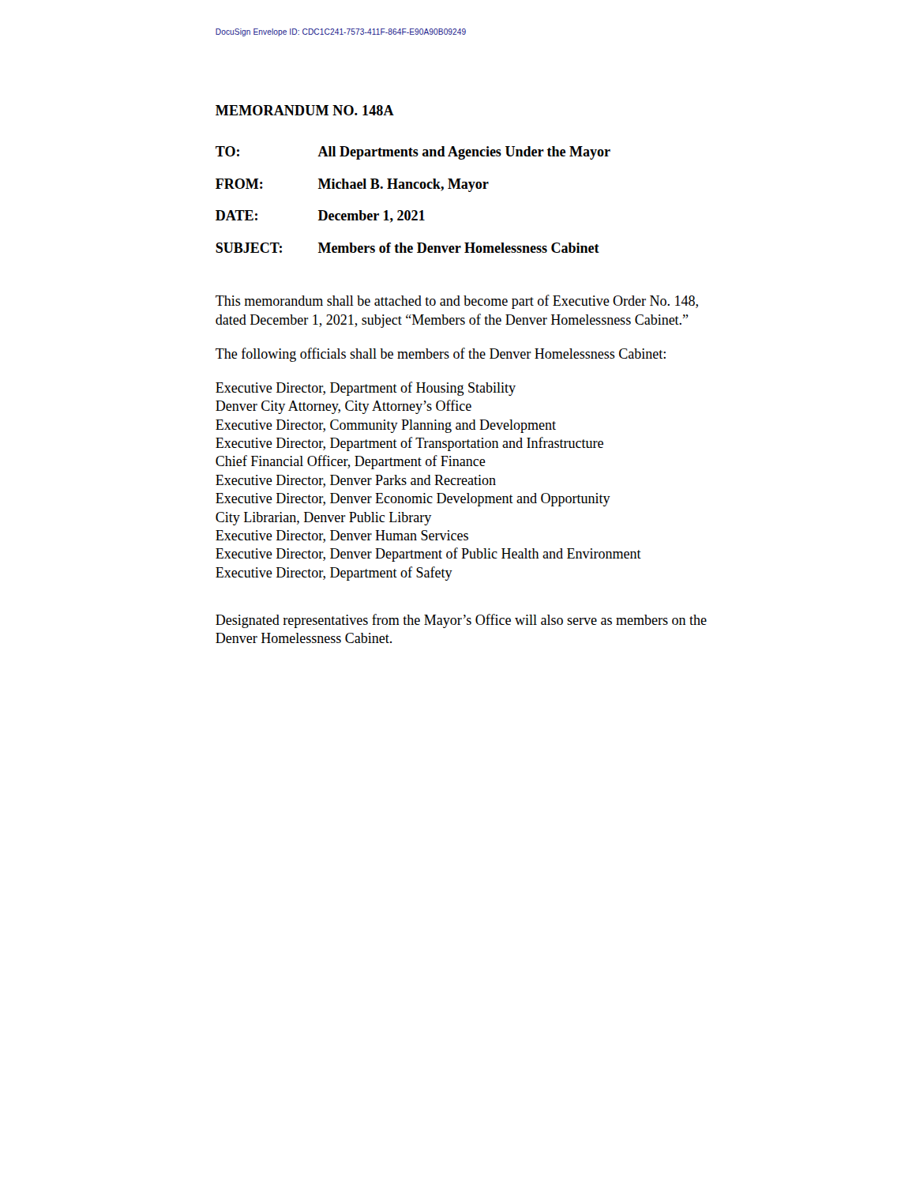DocuSign Envelope ID: CDC1C241-7573-411F-864F-E90A90B09249
MEMORANDUM NO. 148A
| TO: | All Departments and Agencies Under the Mayor |
| FROM: | Michael B. Hancock, Mayor |
| DATE: | December 1, 2021 |
| SUBJECT: | Members of the Denver Homelessness Cabinet |
This memorandum shall be attached to and become part of Executive Order No. 148, dated December 1, 2021, subject “Members of the Denver Homelessness Cabinet.”
The following officials shall be members of the Denver Homelessness Cabinet:
Executive Director, Department of Housing Stability
Denver City Attorney, City Attorney’s Office
Executive Director, Community Planning and Development
Executive Director, Department of Transportation and Infrastructure
Chief Financial Officer, Department of Finance
Executive Director, Denver Parks and Recreation
Executive Director, Denver Economic Development and Opportunity
City Librarian, Denver Public Library
Executive Director, Denver Human Services
Executive Director, Denver Department of Public Health and Environment
Executive Director, Department of Safety
Designated representatives from the Mayor’s Office will also serve as members on the Denver Homelessness Cabinet.